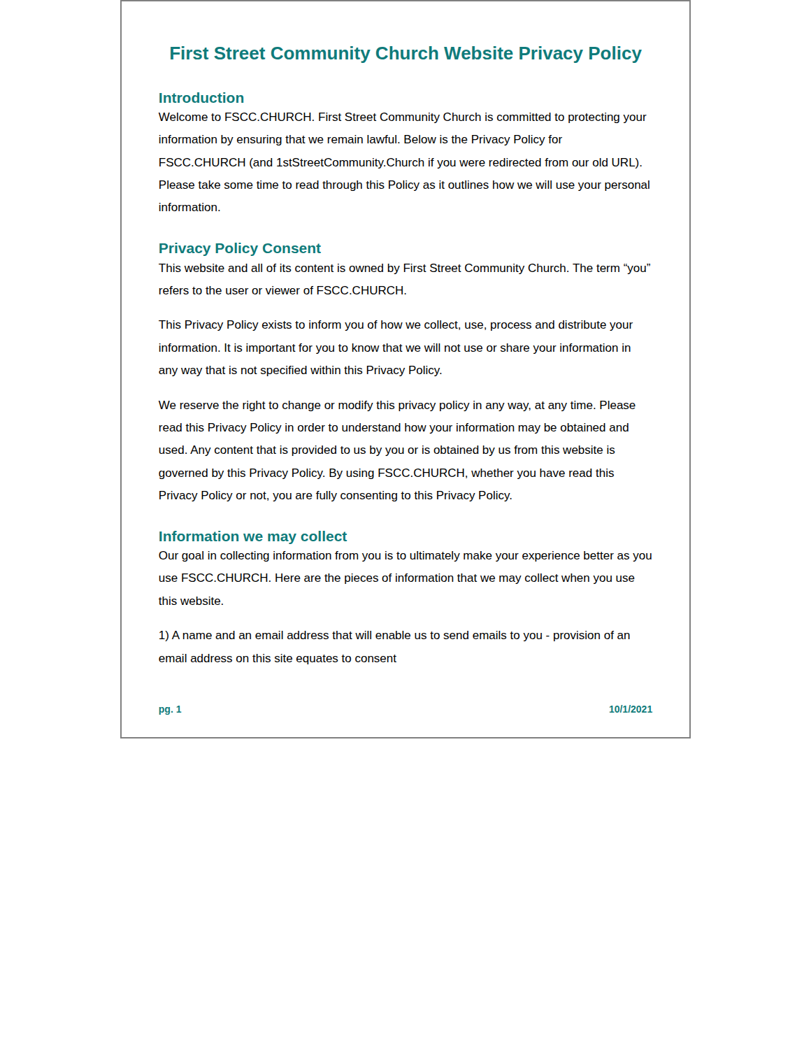First Street Community Church Website Privacy Policy
Introduction
Welcome to FSCC.CHURCH. First Street Community Church is committed to protecting your information by ensuring that we remain lawful. Below is the Privacy Policy for FSCC.CHURCH (and 1stStreetCommunity.Church if you were redirected from our old URL). Please take some time to read through this Policy as it outlines how we will use your personal information.
Privacy Policy Consent
This website and all of its content is owned by First Street Community Church. The term “you” refers to the user or viewer of FSCC.CHURCH.
This Privacy Policy exists to inform you of how we collect, use, process and distribute your information. It is important for you to know that we will not use or share your information in any way that is not specified within this Privacy Policy.
We reserve the right to change or modify this privacy policy in any way, at any time. Please read this Privacy Policy in order to understand how your information may be obtained and used. Any content that is provided to us by you or is obtained by us from this website is governed by this Privacy Policy. By using FSCC.CHURCH, whether you have read this Privacy Policy or not, you are fully consenting to this Privacy Policy.
Information we may collect
Our goal in collecting information from you is to ultimately make your experience better as you use FSCC.CHURCH. Here are the pieces of information that we may collect when you use this website.
1) A name and an email address that will enable us to send emails to you - provision of an email address on this site equates to consent
pg. 1 10/1/2021